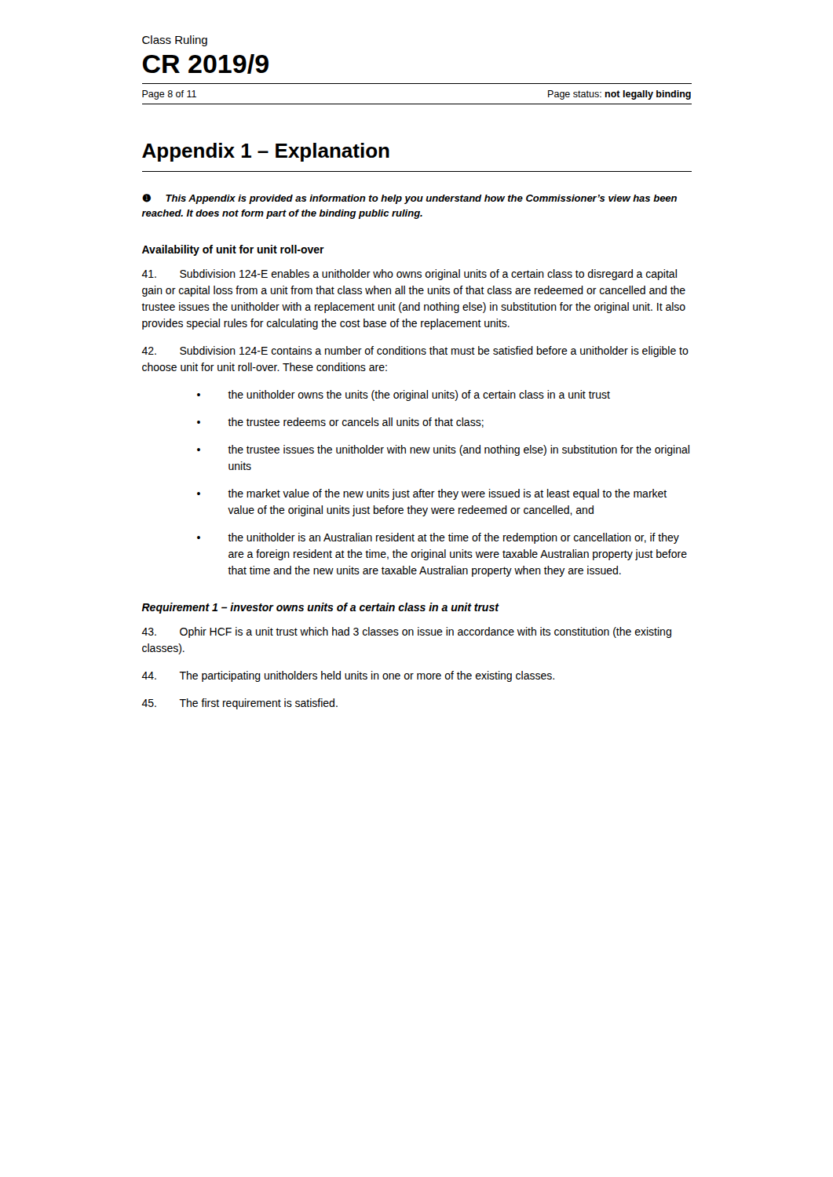Class Ruling
CR 2019/9
Page 8 of 11
Page status: not legally binding
Appendix 1 – Explanation
❶ This Appendix is provided as information to help you understand how the Commissioner’s view has been reached. It does not form part of the binding public ruling.
Availability of unit for unit roll-over
41. Subdivision 124-E enables a unitholder who owns original units of a certain class to disregard a capital gain or capital loss from a unit from that class when all the units of that class are redeemed or cancelled and the trustee issues the unitholder with a replacement unit (and nothing else) in substitution for the original unit. It also provides special rules for calculating the cost base of the replacement units.
42. Subdivision 124-E contains a number of conditions that must be satisfied before a unitholder is eligible to choose unit for unit roll-over. These conditions are:
the unitholder owns the units (the original units) of a certain class in a unit trust
the trustee redeems or cancels all units of that class;
the trustee issues the unitholder with new units (and nothing else) in substitution for the original units
the market value of the new units just after they were issued is at least equal to the market value of the original units just before they were redeemed or cancelled, and
the unitholder is an Australian resident at the time of the redemption or cancellation or, if they are a foreign resident at the time, the original units were taxable Australian property just before that time and the new units are taxable Australian property when they are issued.
Requirement 1 – investor owns units of a certain class in a unit trust
43. Ophir HCF is a unit trust which had 3 classes on issue in accordance with its constitution (the existing classes).
44. The participating unitholders held units in one or more of the existing classes.
45. The first requirement is satisfied.